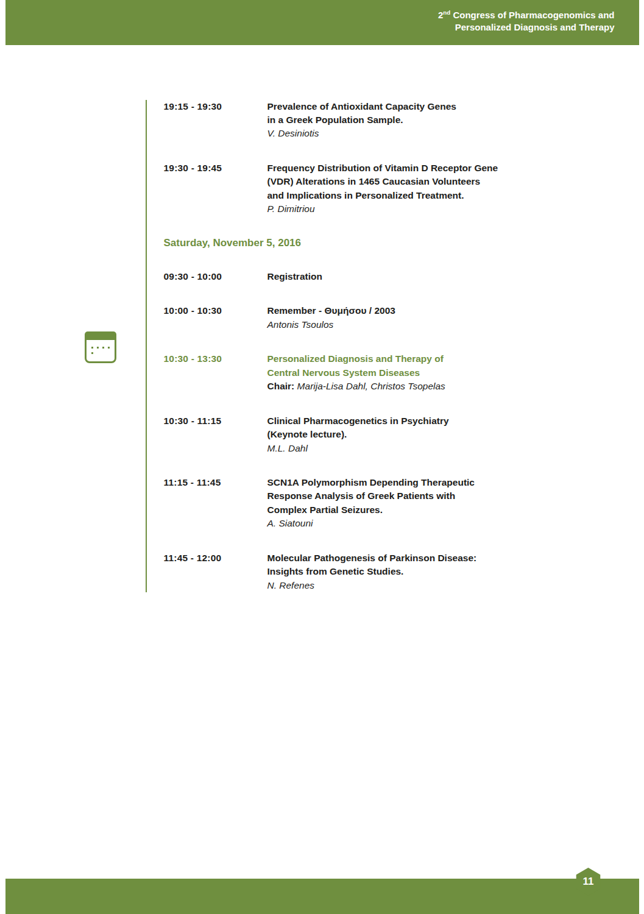2nd Congress of Pharmacogenomics and
Personalized Diagnosis and Therapy
19:15 - 19:30
Prevalence of Antioxidant Capacity Genes
in a Greek Population Sample.
V. Desiniotis
19:30 - 19:45
Frequency Distribution of Vitamin D Receptor Gene
(VDR) Alterations in 1465 Caucasian Volunteers
and Implications in Personalized Treatment.
P. Dimitriou
Saturday, November 5, 2016
09:30 - 10:00
Registration
10:00 - 10:30
Remember - Θυμήσου / 2003
Antonis Tsoulos
10:30 - 13:30
Personalized Diagnosis and Therapy of
Central Nervous System Diseases
Chair: Marija-Lisa Dahl, Christos Tsopelas
10:30 - 11:15
Clinical Pharmacogenetics in Psychiatry
(Keynote lecture).
M.L. Dahl
11:15 - 11:45
SCN1A Polymorphism Depending Therapeutic
Response Analysis of Greek Patients with
Complex Partial Seizures.
A. Siatouni
11:45 - 12:00
Molecular Pathogenesis of Parkinson Disease:
Insights from Genetic Studies.
N. Refenes
11